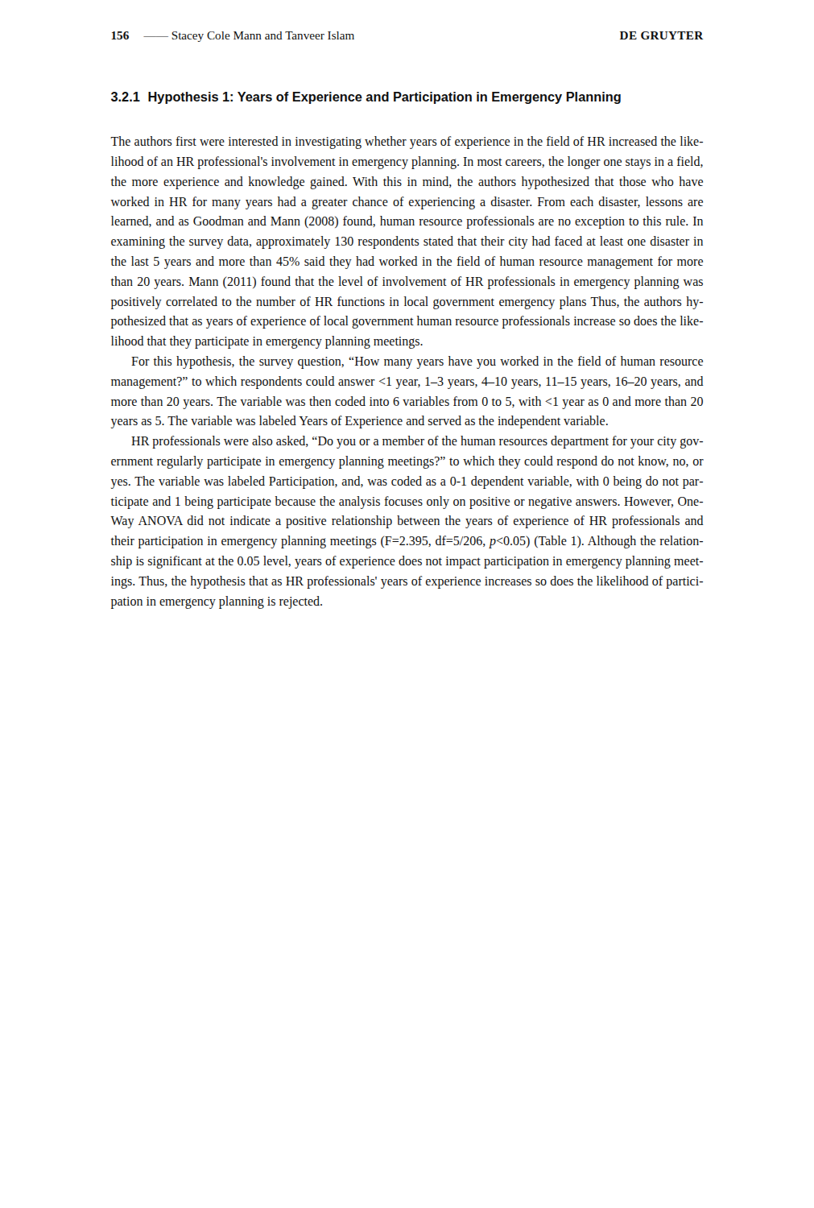156 —— Stacey Cole Mann and Tanveer Islam De Gruyter
3.2.1 Hypothesis 1: Years of Experience and Participation in Emergency Planning
The authors first were interested in investigating whether years of experience in the field of HR increased the likelihood of an HR professional's involvement in emergency planning. In most careers, the longer one stays in a field, the more experience and knowledge gained. With this in mind, the authors hypothesized that those who have worked in HR for many years had a greater chance of experiencing a disaster. From each disaster, lessons are learned, and as Goodman and Mann (2008) found, human resource professionals are no exception to this rule. In examining the survey data, approximately 130 respondents stated that their city had faced at least one disaster in the last 5 years and more than 45% said they had worked in the field of human resource management for more than 20 years. Mann (2011) found that the level of involvement of HR professionals in emergency planning was positively correlated to the number of HR functions in local government emergency plans Thus, the authors hypothesized that as years of experience of local government human resource professionals increase so does the likelihood that they participate in emergency planning meetings.
For this hypothesis, the survey question, “How many years have you worked in the field of human resource management?” to which respondents could answer <1 year, 1–3 years, 4–10 years, 11–15 years, 16–20 years, and more than 20 years. The variable was then coded into 6 variables from 0 to 5, with <1 year as 0 and more than 20 years as 5. The variable was labeled Years of Experience and served as the independent variable.
HR professionals were also asked, “Do you or a member of the human resources department for your city government regularly participate in emergency planning meetings?” to which they could respond do not know, no, or yes. The variable was labeled Participation, and, was coded as a 0-1 dependent variable, with 0 being do not participate and 1 being participate because the analysis focuses only on positive or negative answers. However, One-Way ANOVA did not indicate a positive relationship between the years of experience of HR professionals and their participation in emergency planning meetings (F=2.395, df=5/206, p<0.05) (Table 1). Although the relationship is significant at the 0.05 level, years of experience does not impact participation in emergency planning meetings. Thus, the hypothesis that as HR professionals' years of experience increases so does the likelihood of participation in emergency planning is rejected.